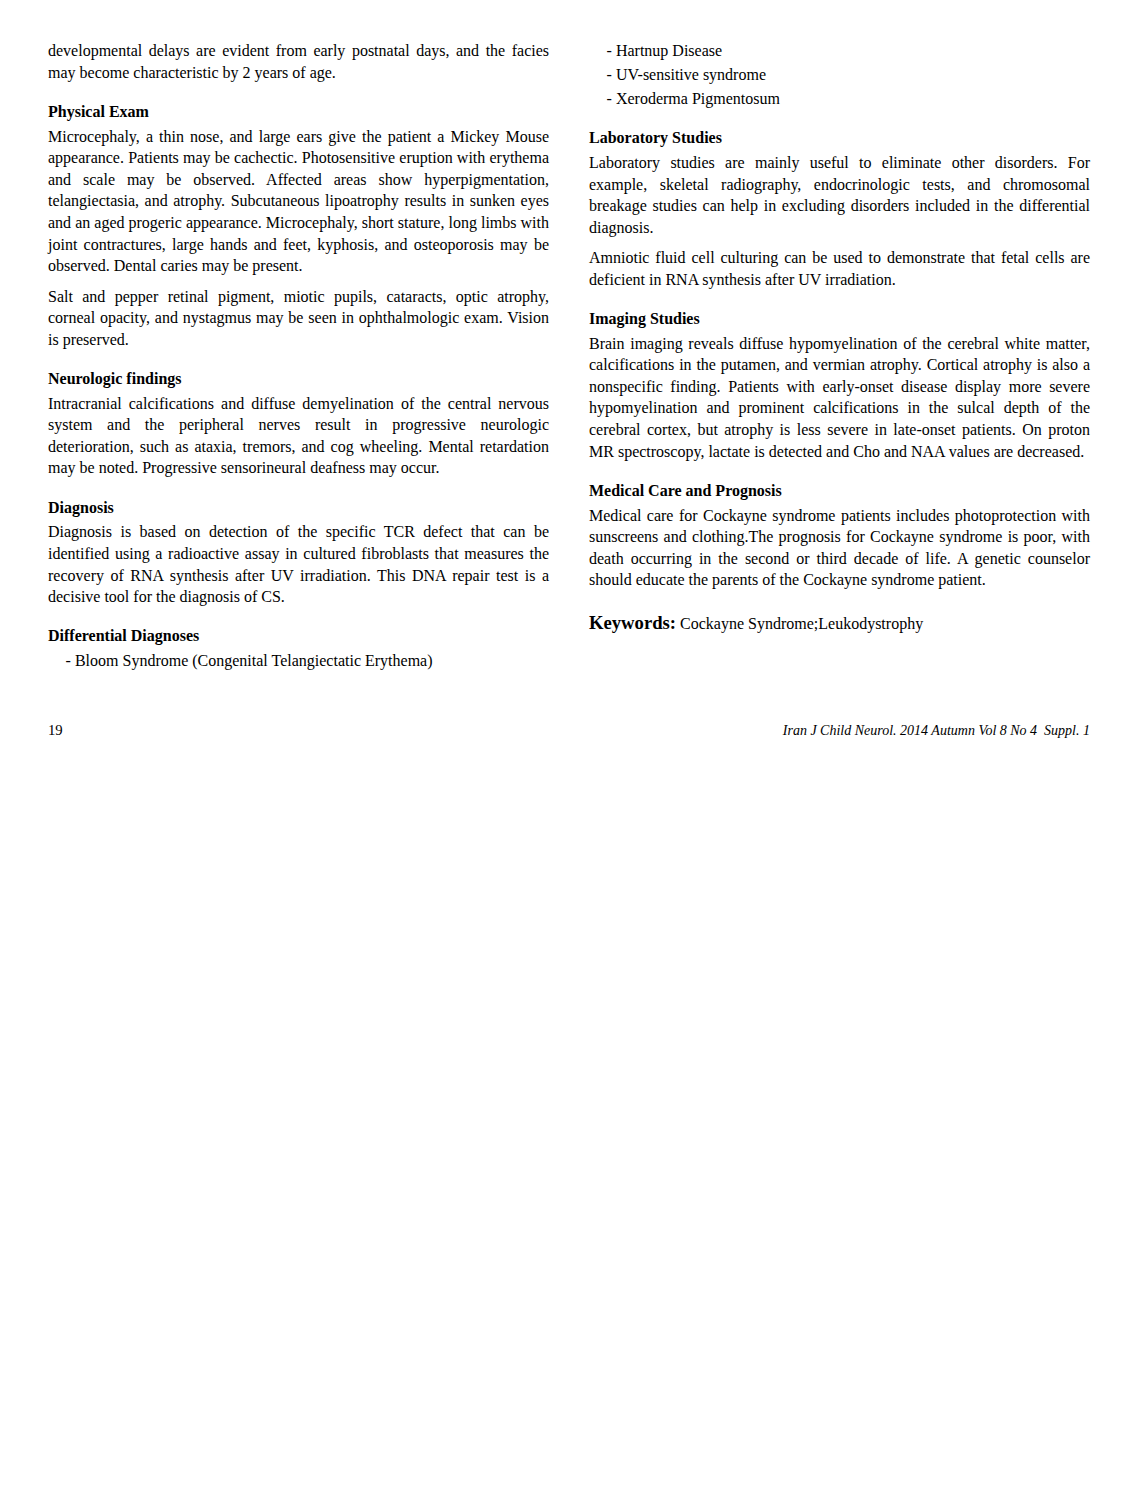developmental delays are evident from early postnatal days, and the facies may become characteristic by 2 years of age.
Physical Exam
Microcephaly, a thin nose, and large ears give the patient a Mickey Mouse appearance. Patients may be cachectic. Photosensitive eruption with erythema and scale may be observed. Affected areas show hyperpigmentation, telangiectasia, and atrophy. Subcutaneous lipoatrophy results in sunken eyes and an aged progeric appearance. Microcephaly, short stature, long limbs with joint contractures, large hands and feet, kyphosis, and osteoporosis may be observed. Dental caries may be present.
Salt and pepper retinal pigment, miotic pupils, cataracts, optic atrophy, corneal opacity, and nystagmus may be seen in ophthalmologic exam. Vision is preserved.
Neurologic findings
Intracranial calcifications and diffuse demyelination of the central nervous system and the peripheral nerves result in progressive neurologic deterioration, such as ataxia, tremors, and cog wheeling. Mental retardation may be noted. Progressive sensorineural deafness may occur.
Diagnosis
Diagnosis is based on detection of the specific TCR defect that can be identified using a radioactive assay in cultured fibroblasts that measures the recovery of RNA synthesis after UV irradiation. This DNA repair test is a decisive tool for the diagnosis of CS.
Differential Diagnoses
- Bloom Syndrome (Congenital Telangiectatic Erythema)
- Hartnup Disease
- UV-sensitive syndrome
- Xeroderma Pigmentosum
Laboratory Studies
Laboratory studies are mainly useful to eliminate other disorders. For example, skeletal radiography, endocrinologic tests, and chromosomal breakage studies can help in excluding disorders included in the differential diagnosis.
Amniotic fluid cell culturing can be used to demonstrate that fetal cells are deficient in RNA synthesis after UV irradiation.
Imaging Studies
Brain imaging reveals diffuse hypomyelination of the cerebral white matter, calcifications in the putamen, and vermian atrophy. Cortical atrophy is also a nonspecific finding. Patients with early-onset disease display more severe hypomyelination and prominent calcifications in the sulcal depth of the cerebral cortex, but atrophy is less severe in late-onset patients. On proton MR spectroscopy, lactate is detected and Cho and NAA values are decreased.
Medical Care and Prognosis
Medical care for Cockayne syndrome patients includes photoprotection with sunscreens and clothing.The prognosis for Cockayne syndrome is poor, with death occurring in the second or third decade of life. A genetic counselor should educate the parents of the Cockayne syndrome patient.
Keywords: Cockayne Syndrome;Leukodystrophy
19 Iran J Child Neurol. 2014 Autumn Vol 8 No 4 Suppl. 1